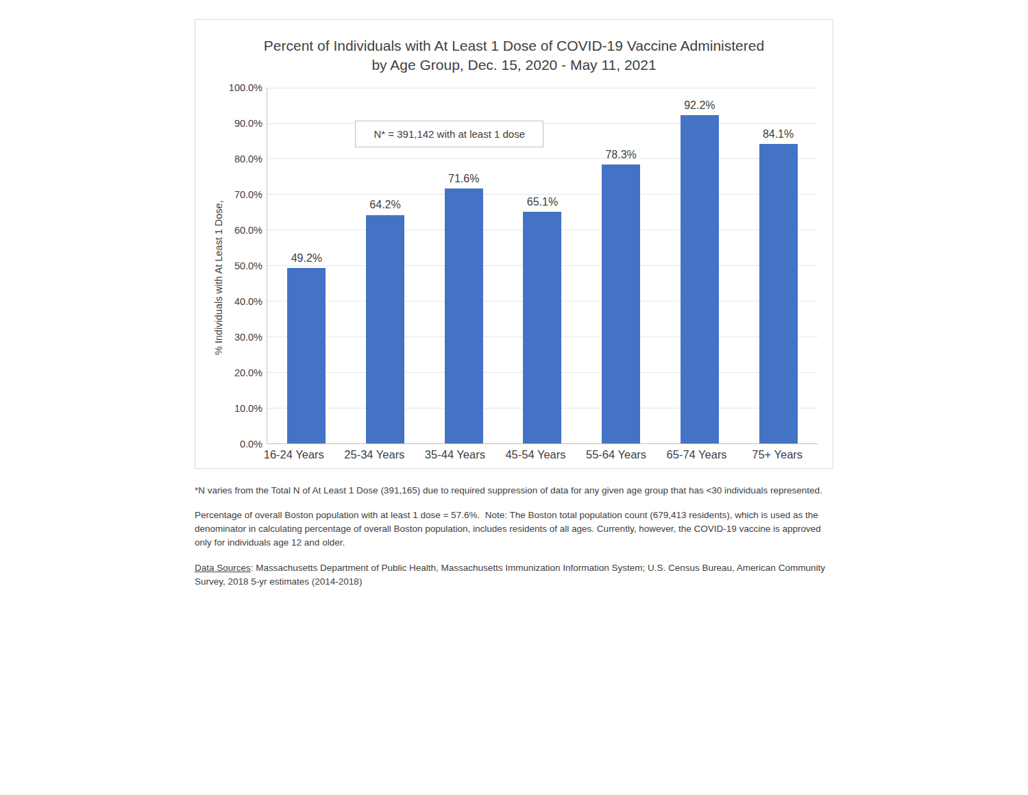Percent of Individuals with At Least 1 Dose of COVID-19 Vaccine Administered
by Age Group, Dec. 15, 2020 - May 11, 2021
% Individuals with At Least 1 Dose,
100.0% 90.0% 80.0% 70.0% 60.0% 50.0% 40.0% 30.0% 20.0% 10.0% 0.0%
N* = 391,142 with at least 1 dose
49.2%
64.2%
71.6%
65.1%
78.3%
92.2%
84.1%
16-24 Years
25-34 Years
35-44 Years
45-54 Years
55-64 Years
65-74 Years
75+ Years
*N varies from the Total N of At Least 1 Dose (391,165) due to required suppression of data for any given age group that has <30 individuals represented.
Percentage of overall Boston population with at least 1 dose = 57.6%. Note: The Boston total population count (679,413 residents), which is used as the denominator in calculating percentage of overall Boston population, includes residents of all ages. Currently, however, the COVID-19 vaccine is approved only for individuals age 12 and older.
Data Sources: Massachusetts Department of Public Health, Massachusetts Immunization Information System; U.S. Census Bureau, American Community Survey, 2018 5-yr estimates (2014-2018)